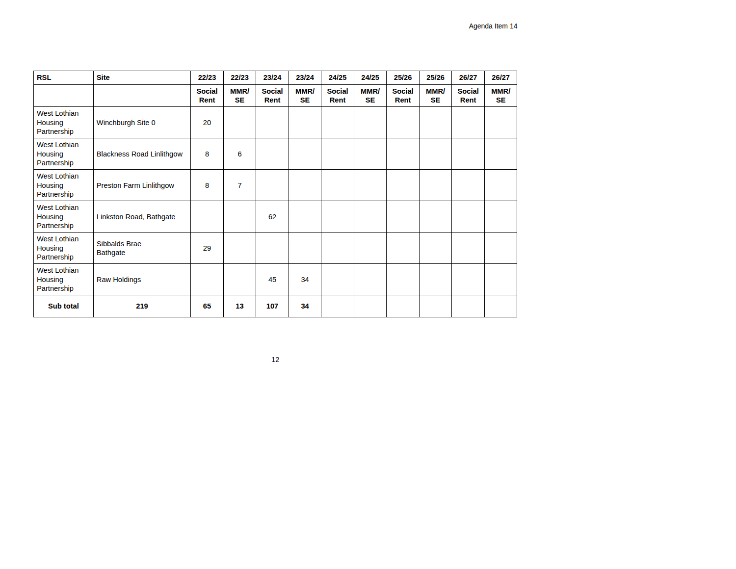Agenda Item 14
| RSL | Site | 22/23 | 22/23 | 23/24 | 23/24 | 24/25 | 24/25 | 25/26 | 25/26 | 26/27 | 26/27 |
| --- | --- | --- | --- | --- | --- | --- | --- | --- | --- | --- | --- |
| | | Social Rent | MMR/ SE | Social Rent | MMR/ SE | Social Rent | MMR/ SE | Social Rent | MMR/ SE | Social Rent | MMR/ SE |
| West Lothian Housing Partnership | Winchburgh Site 0 | 20 | | | | | | | | | |
| West Lothian Housing Partnership | Blackness Road Linlithgow | 8 | 6 | | | | | | | | |
| West Lothian Housing Partnership | Preston Farm Linlithgow | 8 | 7 | | | | | | | | |
| West Lothian Housing Partnership | Linkston Road, Bathgate | | | 62 | | | | | | | |
| West Lothian Housing Partnership | Sibbalds Brae Bathgate | 29 | | | | | | | | | |
| West Lothian Housing Partnership | Raw Holdings | | | 45 | 34 | | | | | | |
| Sub total | 219 | 65 | 13 | 107 | 34 | | | | | | |
12